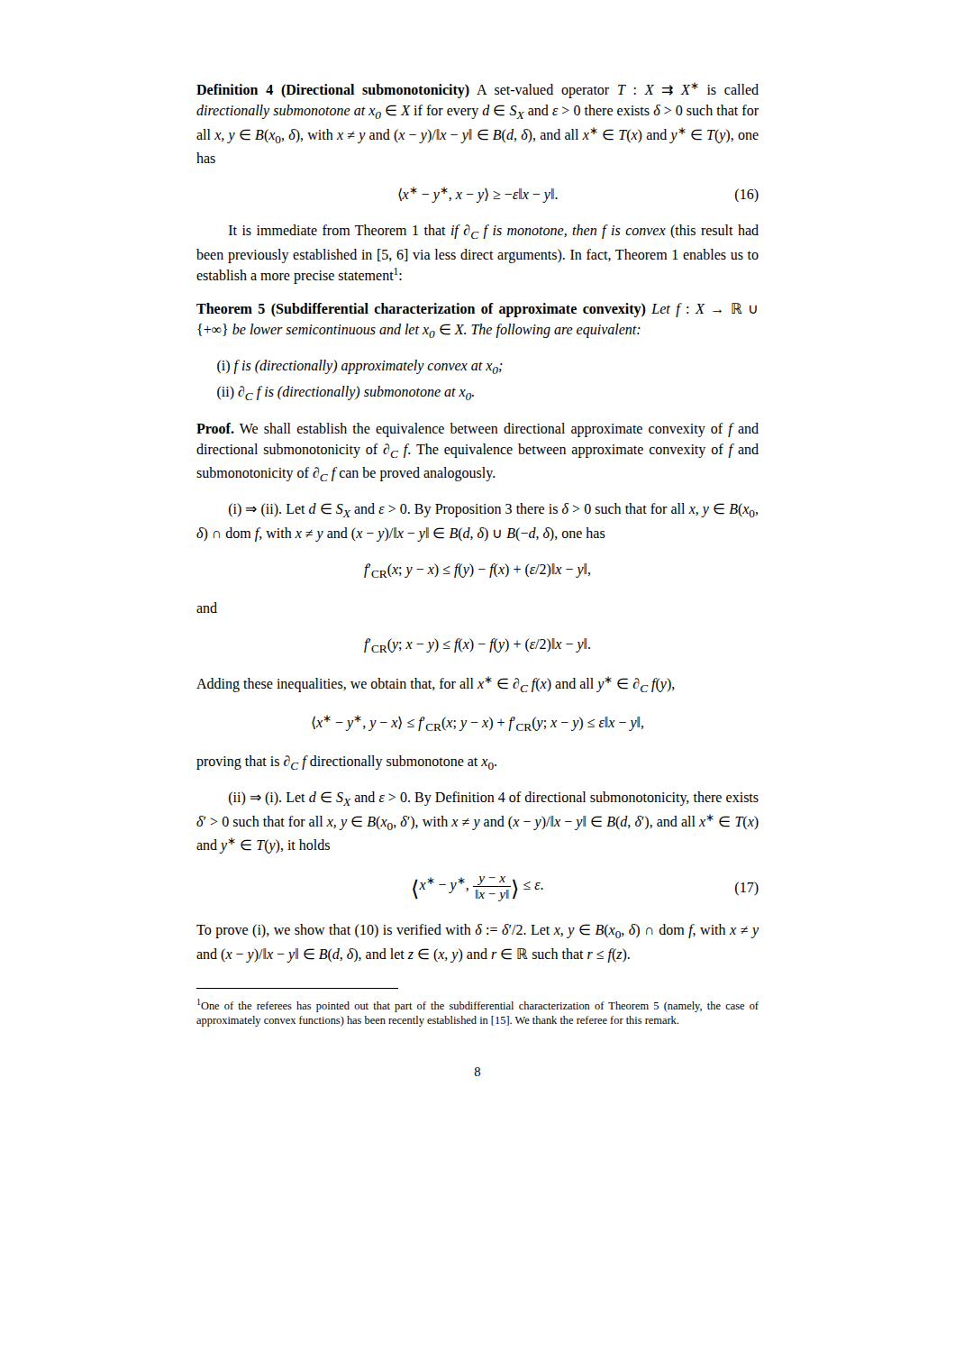Definition 4 (Directional submonotonicity) A set-valued operator T : X ⇉ X∗ is called directionally submonotone at x0 ∈ X if for every d ∈ SX and ε > 0 there exists δ > 0 such that for all x, y ∈ B(x0, δ), with x ≠ y and (x − y)/‖x − y‖ ∈ B(d, δ), and all x∗ ∈ T(x) and y∗ ∈ T(y), one has
⟨x∗ − y∗, x − y⟩ ≥ −ε‖x − y‖. (16)
It is immediate from Theorem 1 that if ∂C f is monotone, then f is convex (this result had been previously established in [5, 6] via less direct arguments). In fact, Theorem 1 enables us to establish a more precise statement1:
Theorem 5 (Subdifferential characterization of approximate convexity) Let f : X → ℝ ∪ {+∞} be lower semicontinuous and let x0 ∈ X. The following are equivalent:
(i) f is (directionally) approximately convex at x0;
(ii) ∂C f is (directionally) submonotone at x0.
Proof. We shall establish the equivalence between directional approximate convexity of f and directional submonotonicity of ∂C f. The equivalence between approximate convexity of f and submonotonicity of ∂C f can be proved analogously.
(i) ⇒ (ii). Let d ∈ SX and ε > 0. By Proposition 3 there is δ > 0 such that for all x, y ∈ B(x0, δ) ∩ dom f, with x ≠ y and (x − y)/‖x − y‖ ∈ B(d, δ) ∪ B(−d, δ), one has
f′CR(x; y − x) ≤ f(y) − f(x) + (ε/2)‖x − y‖,
and
f′CR(y; x − y) ≤ f(x) − f(y) + (ε/2)‖x − y‖.
Adding these inequalities, we obtain that, for all x∗ ∈ ∂C f(x) and all y∗ ∈ ∂C f(y),
⟨x∗ − y∗, y − x⟩ ≤ f′CR(x; y − x) + f′CR(y; x − y) ≤ ε‖x − y‖,
proving that is ∂C f directionally submonotone at x0.
(ii) ⇒ (i). Let d ∈ SX and ε > 0. By Definition 4 of directional submonotonicity, there exists δ′ > 0 such that for all x, y ∈ B(x0, δ′), with x ≠ y and (x − y)/‖x − y‖ ∈ B(d, δ′), and all x∗ ∈ T(x) and y∗ ∈ T(y), it holds
⟨x∗ − y∗, y − x‖x − y‖⟩ ≤ ε. (17)
To prove (i), we show that (10) is verified with δ := δ′/2. Let x, y ∈ B(x0, δ) ∩ dom f, with x ≠ y and (x − y)/‖x − y‖ ∈ B(d, δ), and let z ∈ (x, y) and r ∈ ℝ such that r ≤ f(z).
1 One of the referees has pointed out that part of the subdifferential characterization of Theorem 5 (namely, the case of approximately convex functions) has been recently established in [15]. We thank the referee for this remark.
8